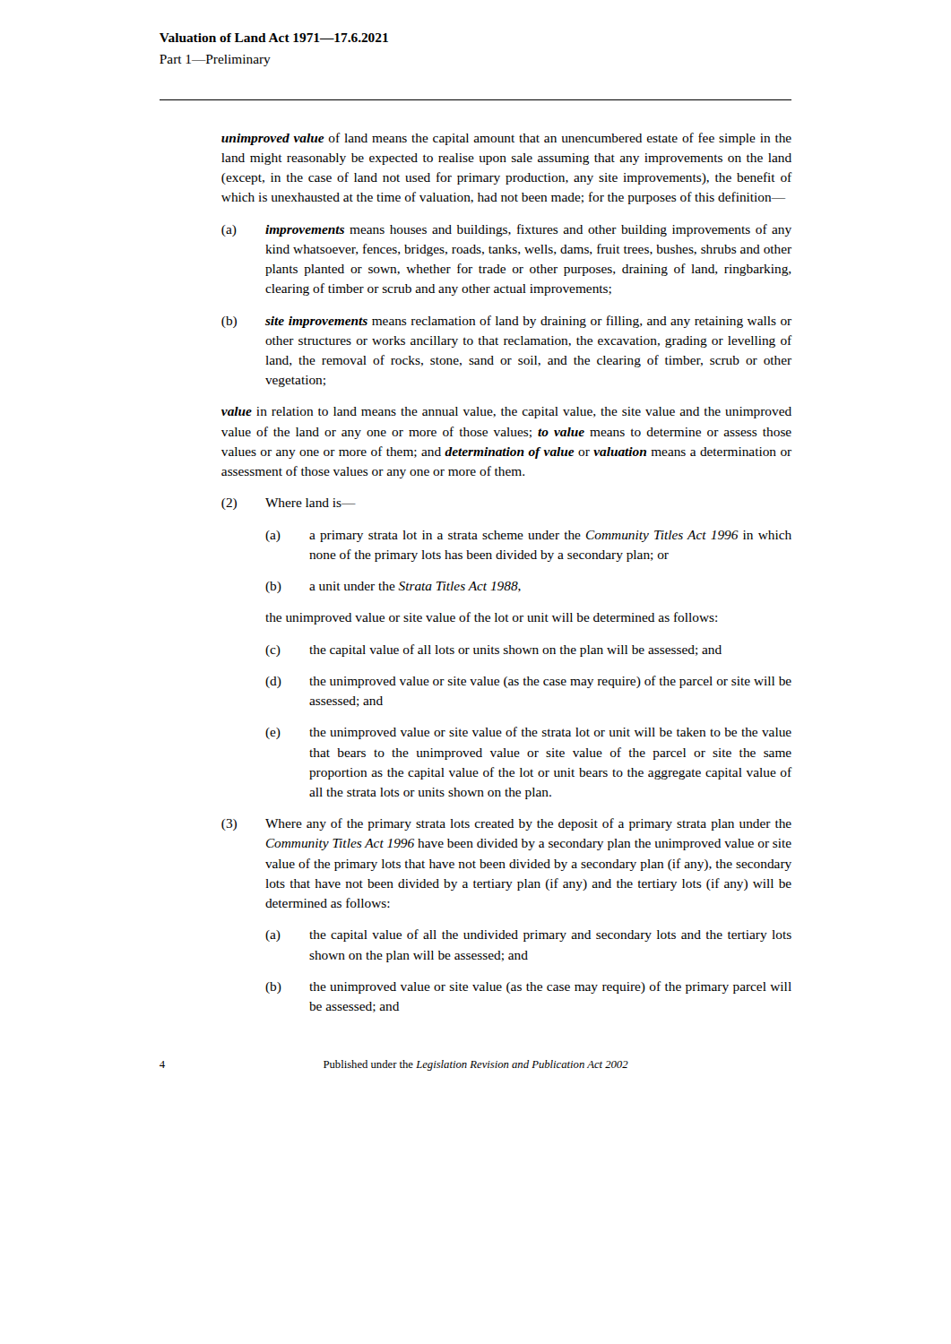Valuation of Land Act 1971—17.6.2021
Part 1—Preliminary
unimproved value of land means the capital amount that an unencumbered estate of fee simple in the land might reasonably be expected to realise upon sale assuming that any improvements on the land (except, in the case of land not used for primary production, any site improvements), the benefit of which is unexhausted at the time of valuation, had not been made; for the purposes of this definition—
(a) improvements means houses and buildings, fixtures and other building improvements of any kind whatsoever, fences, bridges, roads, tanks, wells, dams, fruit trees, bushes, shrubs and other plants planted or sown, whether for trade or other purposes, draining of land, ringbarking, clearing of timber or scrub and any other actual improvements;
(b) site improvements means reclamation of land by draining or filling, and any retaining walls or other structures or works ancillary to that reclamation, the excavation, grading or levelling of land, the removal of rocks, stone, sand or soil, and the clearing of timber, scrub or other vegetation;
value in relation to land means the annual value, the capital value, the site value and the unimproved value of the land or any one or more of those values; to value means to determine or assess those values or any one or more of them; and determination of value or valuation means a determination or assessment of those values or any one or more of them.
(2)
Where land is—
(a) a primary strata lot in a strata scheme under the Community Titles Act 1996 in which none of the primary lots has been divided by a secondary plan; or
(b) a unit under the Strata Titles Act 1988,
the unimproved value or site value of the lot or unit will be determined as follows:
(c) the capital value of all lots or units shown on the plan will be assessed; and
(d) the unimproved value or site value (as the case may require) of the parcel or site will be assessed; and
(e) the unimproved value or site value of the strata lot or unit will be taken to be the value that bears to the unimproved value or site value of the parcel or site the same proportion as the capital value of the lot or unit bears to the aggregate capital value of all the strata lots or units shown on the plan.
(3)
Where any of the primary strata lots created by the deposit of a primary strata plan under the Community Titles Act 1996 have been divided by a secondary plan the unimproved value or site value of the primary lots that have not been divided by a secondary plan (if any), the secondary lots that have not been divided by a tertiary plan (if any) and the tertiary lots (if any) will be determined as follows:
(a) the capital value of all the undivided primary and secondary lots and the tertiary lots shown on the plan will be assessed; and
(b) the unimproved value or site value (as the case may require) of the primary parcel will be assessed; and
4 Published under the Legislation Revision and Publication Act 2002